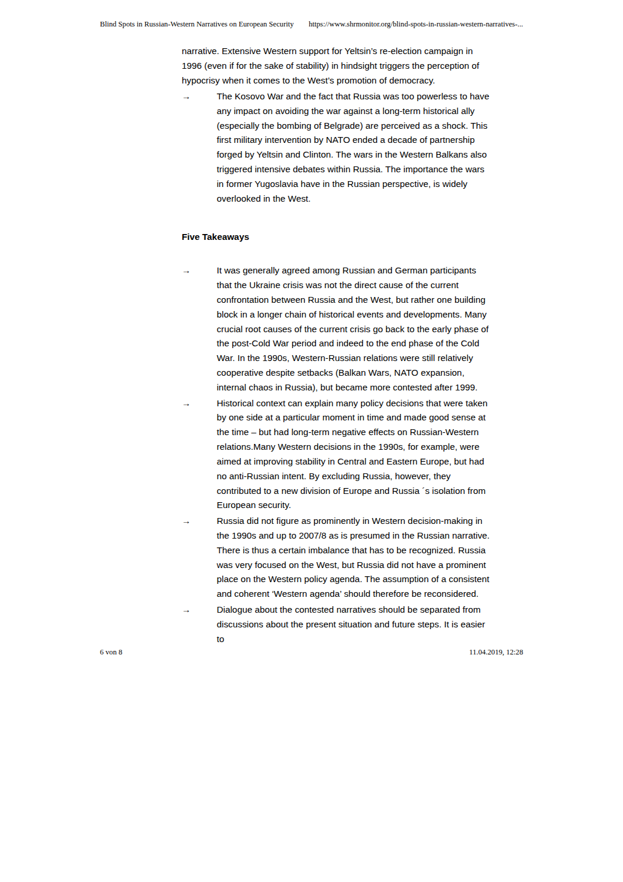Blind Spots in Russian-Western Narratives on European Security
https://www.shrmonitor.org/blind-spots-in-russian-western-narratives-...
narrative. Extensive Western support for Yeltsin’s re-election campaign in 1996 (even if for the sake of stability) in hindsight triggers the perception of hypocrisy when it comes to the West’s promotion of democracy.
The Kosovo War and the fact that Russia was too powerless to have any impact on avoiding the war against a long-term historical ally (especially the bombing of Belgrade) are perceived as a shock. This first military intervention by NATO ended a decade of partnership forged by Yeltsin and Clinton. The wars in the Western Balkans also triggered intensive debates within Russia. The importance the wars in former Yugoslavia have in the Russian perspective, is widely overlooked in the West.
Five Takeaways
It was generally agreed among Russian and German participants that the Ukraine crisis was not the direct cause of the current confrontation between Russia and the West, but rather one building block in a longer chain of historical events and developments. Many crucial root causes of the current crisis go back to the early phase of the post-Cold War period and indeed to the end phase of the Cold War. In the 1990s, Western-Russian relations were still relatively cooperative despite setbacks (Balkan Wars, NATO expansion, internal chaos in Russia), but became more contested after 1999.
Historical context can explain many policy decisions that were taken by one side at a particular moment in time and made good sense at the time – but had long-term negative effects on Russian-Western relations.Many Western decisions in the 1990s, for example, were aimed at improving stability in Central and Eastern Europe, but had no anti-Russian intent. By excluding Russia, however, they contributed to a new division of Europe and Russia ´s isolation from European security.
Russia did not figure as prominently in Western decision-making in the 1990s and up to 2007/8 as is presumed in the Russian narrative. There is thus a certain imbalance that has to be recognized. Russia was very focused on the West, but Russia did not have a prominent place on the Western policy agenda. The assumption of a consistent and coherent ‘Western agenda’ should therefore be reconsidered.
Dialogue about the contested narratives should be separated from discussions about the present situation and future steps. It is easier to
6 von 8
11.04.2019, 12:28